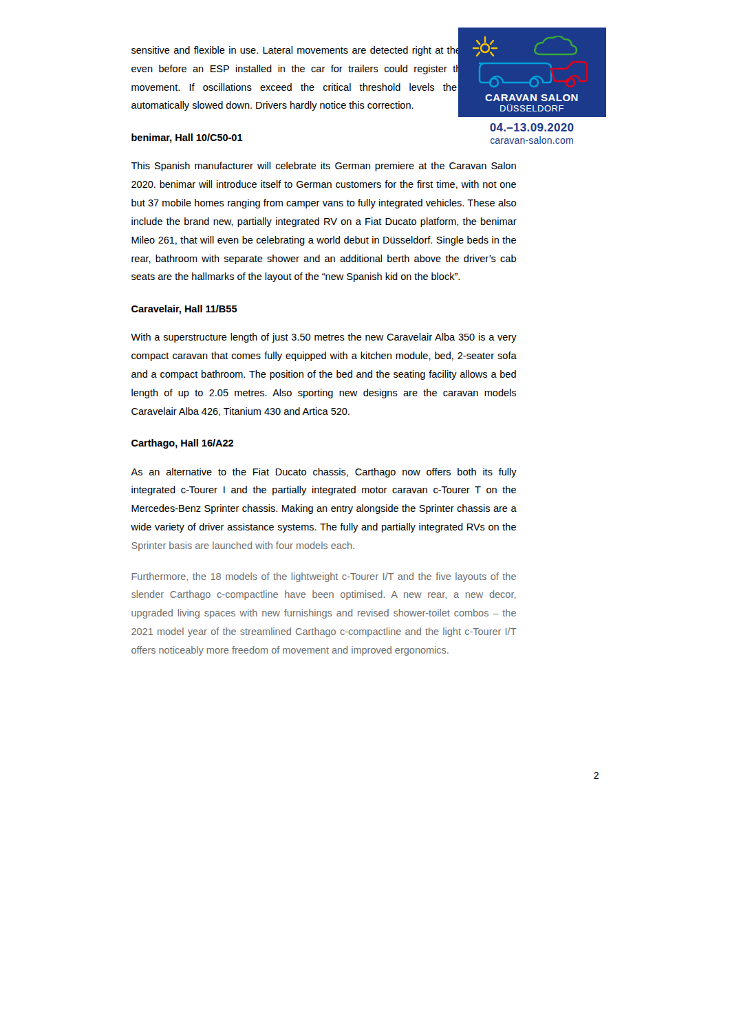CARAVAN SALON
DÜSSELDORF
04.–13.09.2020
caravan-salon.com
sensitive and flexible in use. Lateral movements are detected right at the trailer axles even before an ESP installed in the car for trailers could register the pendulum movement. If oscillations exceed the critical threshold levels the caravan is automatically slowed down. Drivers hardly notice this correction.
benimar, Hall 10/C50-01
This Spanish manufacturer will celebrate its German premiere at the Caravan Salon 2020. benimar will introduce itself to German customers for the first time, with not one but 37 mobile homes ranging from camper vans to fully integrated vehicles. These also include the brand new, partially integrated RV on a Fiat Ducato platform, the benimar Mileo 261, that will even be celebrating a world debut in Düsseldorf. Single beds in the rear, bathroom with separate shower and an additional berth above the driver’s cab seats are the hallmarks of the layout of the “new Spanish kid on the block”.
Caravelair, Hall 11/B55
With a superstructure length of just 3.50 metres the new Caravelair Alba 350 is a very compact caravan that comes fully equipped with a kitchen module, bed, 2-seater sofa and a compact bathroom. The position of the bed and the seating facility allows a bed length of up to 2.05 metres. Also sporting new designs are the caravan models Caravelair Alba 426, Titanium 430 and Artica 520.
Carthago, Hall 16/A22
As an alternative to the Fiat Ducato chassis, Carthago now offers both its fully integrated c-Tourer I and the partially integrated motor caravan c-Tourer T on the Mercedes-Benz Sprinter chassis. Making an entry alongside the Sprinter chassis are a wide variety of driver assistance systems. The fully and partially integrated RVs on the Sprinter basis are launched with four models each.
Furthermore, the 18 models of the lightweight c-Tourer I/T and the five layouts of the slender Carthago c-compactline have been optimised. A new rear, a new decor, upgraded living spaces with new furnishings and revised shower-toilet combos – the 2021 model year of the streamlined Carthago c-compactline and the light c-Tourer I/T offers noticeably more freedom of movement and improved ergonomics.
2